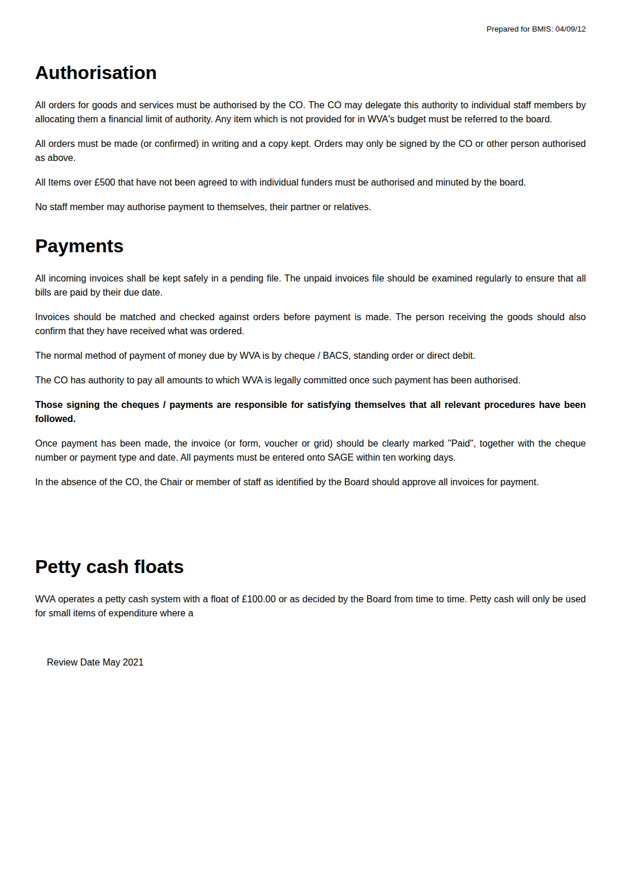Prepared for BMIS: 04/09/12
Authorisation
All orders for goods and services must be authorised by the CO. The CO may delegate this authority to individual staff members by allocating them a financial limit of authority. Any item which is not provided for in WVA's budget must be referred to the board.
All orders must be made (or confirmed) in writing and a copy kept. Orders may only be signed by the CO or other person authorised as above.
All Items over £500 that have not been agreed to with individual funders must be authorised and minuted by the board.
No staff member may authorise payment to themselves, their partner or relatives.
Payments
All incoming invoices shall be kept safely in a pending file. The unpaid invoices file should be examined regularly to ensure that all bills are paid by their due date.
Invoices should be matched and checked against orders before payment is made. The person receiving the goods should also confirm that they have received what was ordered.
The normal method of payment of money due by WVA is by cheque / BACS, standing order or direct debit.
The CO has authority to pay all amounts to which WVA is legally committed once such payment has been authorised.
Those signing the cheques / payments are responsible for satisfying themselves that all relevant procedures have been followed.
Once payment has been made, the invoice (or form, voucher or grid) should be clearly marked "Paid", together with the cheque number or payment type and date. All payments must be entered onto SAGE within ten working days.
In the absence of the CO, the Chair or member of staff as identified by the Board should approve all invoices for payment.
Petty cash floats
WVA operates a petty cash system with a float of £100.00 or as decided by the Board from time to time. Petty cash will only be used for small items of expenditure where a
Review Date May 2021